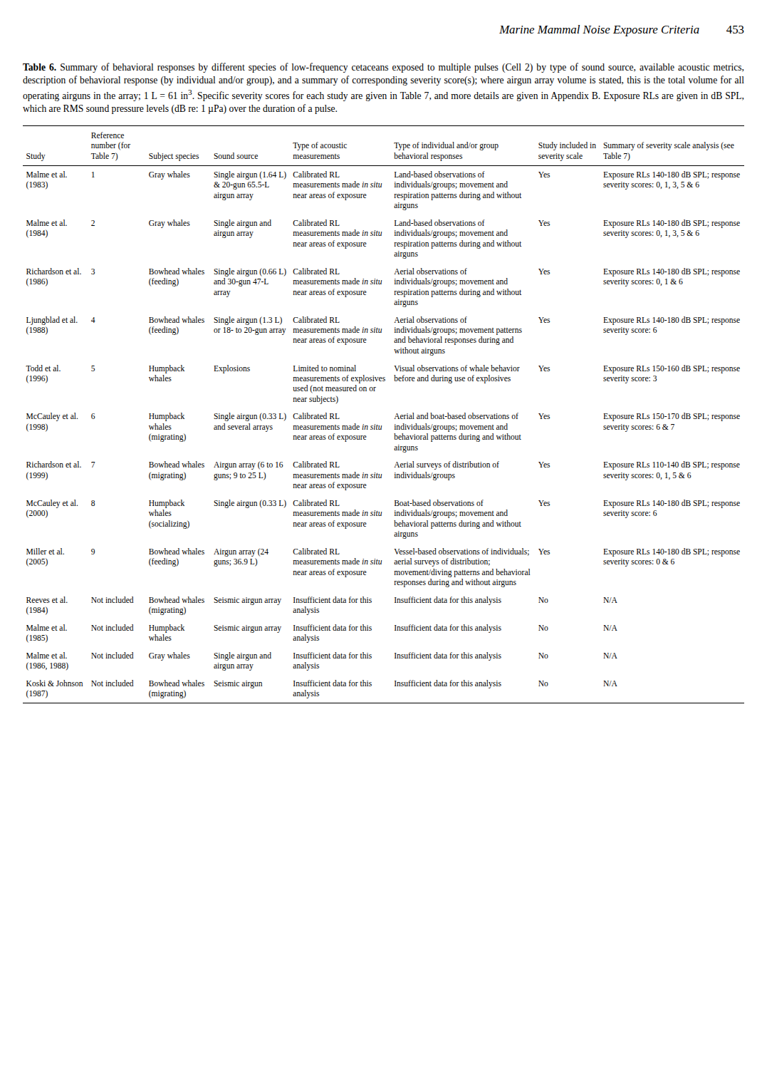Marine Mammal Noise Exposure Criteria 453
Table 6. Summary of behavioral responses by different species of low-frequency cetaceans exposed to multiple pulses (Cell 2) by type of sound source, available acoustic metrics, description of behavioral response (by individual and/or group), and a summary of corresponding severity score(s); where airgun array volume is stated, this is the total volume for all operating airguns in the array; 1 L = 61 in3. Specific severity scores for each study are given in Table 7, and more details are given in Appendix B. Exposure RLs are given in dB SPL, which are RMS sound pressure levels (dB re: 1 µPa) over the duration of a pulse.
| Study | Reference number (for Table 7) | Subject species | Sound source | Type of acoustic measurements | Type of individual and/or group behavioral responses | Study included in severity scale | Summary of severity scale analysis (see Table 7) |
| --- | --- | --- | --- | --- | --- | --- | --- |
| Malme et al. (1983) | 1 | Gray whales | Single airgun (1.64 L) & 20-gun 65.5-L airgun array | Calibrated RL measurements made in situ near areas of exposure | Land-based observations of individuals/groups; movement and respiration patterns during and without airguns | Yes | Exposure RLs 140-180 dB SPL; response severity scores: 0, 1, 3, 5 & 6 |
| Malme et al. (1984) | 2 | Gray whales | Single airgun and airgun array | Calibrated RL measurements made in situ near areas of exposure | Land-based observations of individuals/groups; movement and respiration patterns during and without airguns | Yes | Exposure RLs 140-180 dB SPL; response severity scores: 0, 1, 3, 5 & 6 |
| Richardson et al. (1986) | 3 | Bowhead whales (feeding) | Single airgun (0.66 L) and 30-gun 47-L array | Calibrated RL measurements made in situ near areas of exposure | Aerial observations of individuals/groups; movement and respiration patterns during and without airguns | Yes | Exposure RLs 140-180 dB SPL; response severity scores: 0, 1 & 6 |
| Ljungblad et al. (1988) | 4 | Bowhead whales (feeding) | Single airgun (1.3 L) or 18- to 20-gun array | Calibrated RL measurements made in situ near areas of exposure | Aerial observations of individuals/groups; movement patterns and behavioral responses during and without airguns | Yes | Exposure RLs 140-180 dB SPL; response severity score: 6 |
| Todd et al. (1996) | 5 | Humpback whales | Explosions | Limited to nominal measurements of explosives used (not measured on or near subjects) | Visual observations of whale behavior before and during use of explosives | Yes | Exposure RLs 150-160 dB SPL; response severity score: 3 |
| McCauley et al. (1998) | 6 | Humpback whales (migrating) | Single airgun (0.33 L) and several arrays | Calibrated RL measurements made in situ near areas of exposure | Aerial and boat-based observations of individuals/groups; movement and behavioral patterns during and without airguns | Yes | Exposure RLs 150-170 dB SPL; response severity scores: 6 & 7 |
| Richardson et al. (1999) | 7 | Bowhead whales (migrating) | Airgun array (6 to 16 guns; 9 to 25 L) | Calibrated RL measurements made in situ near areas of exposure | Aerial surveys of distribution of individuals/groups | Yes | Exposure RLs 110-140 dB SPL; response severity scores: 0, 1, 5 & 6 |
| McCauley et al. (2000) | 8 | Humpback whales (socializing) | Single airgun (0.33 L) | Calibrated RL measurements made in situ near areas of exposure | Boat-based observations of individuals/groups; movement and behavioral patterns during and without airguns | Yes | Exposure RLs 140-180 dB SPL; response severity score: 6 |
| Miller et al. (2005) | 9 | Bowhead whales (feeding) | Airgun array (24 guns; 36.9 L) | Calibrated RL measurements made in situ near areas of exposure | Vessel-based observations of individuals; aerial surveys of distribution; movement/diving patterns and behavioral responses during and without airguns | Yes | Exposure RLs 140-180 dB SPL; response severity scores: 0 & 6 |
| Reeves et al. (1984) | Not included | Bowhead whales (migrating) | Seismic airgun array | Insufficient data for this analysis | Insufficient data for this analysis | No | N/A |
| Malme et al. (1985) | Not included | Humpback whales | Seismic airgun array | Insufficient data for this analysis | Insufficient data for this analysis | No | N/A |
| Malme et al. (1986, 1988) | Not included | Gray whales | Single airgun and airgun array | Insufficient data for this analysis | Insufficient data for this analysis | No | N/A |
| Koski & Johnson (1987) | Not included | Bowhead whales (migrating) | Seismic airgun | Insufficient data for this analysis | Insufficient data for this analysis | No | N/A |